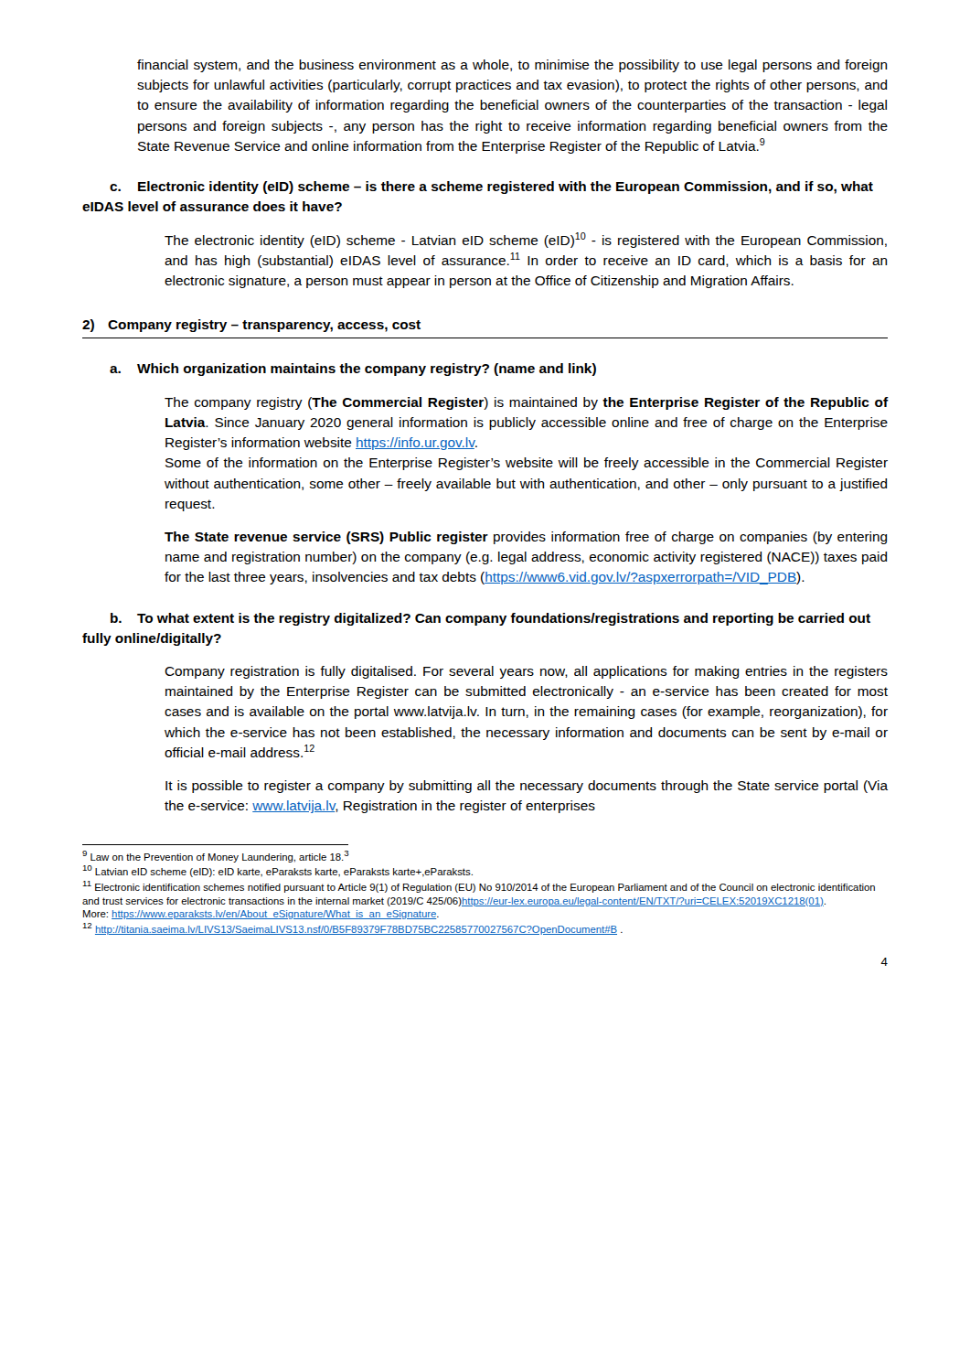financial system, and the business environment as a whole, to minimise the possibility to use legal persons and foreign subjects for unlawful activities (particularly, corrupt practices and tax evasion), to protect the rights of other persons, and to ensure the availability of information regarding the beneficial owners of the counterparties of the transaction - legal persons and foreign subjects -, any person has the right to receive information regarding beneficial owners from the State Revenue Service and online information from the Enterprise Register of the Republic of Latvia.9
c. Electronic identity (eID) scheme – is there a scheme registered with the European Commission, and if so, what eIDAS level of assurance does it have?
The electronic identity (eID) scheme - Latvian eID scheme (eID)10 - is registered with the European Commission, and has high (substantial) eIDAS level of assurance.11 In order to receive an ID card, which is a basis for an electronic signature, a person must appear in person at the Office of Citizenship and Migration Affairs.
2) Company registry – transparency, access, cost
a. Which organization maintains the company registry? (name and link)
The company registry (The Commercial Register) is maintained by the Enterprise Register of the Republic of Latvia. Since January 2020 general information is publicly accessible online and free of charge on the Enterprise Register’s information website https://info.ur.gov.lv.
Some of the information on the Enterprise Register’s website will be freely accessible in the Commercial Register without authentication, some other – freely available but with authentication, and other – only pursuant to a justified request.
The State revenue service (SRS) Public register provides information free of charge on companies (by entering name and registration number) on the company (e.g. legal address, economic activity registered (NACE)) taxes paid for the last three years, insolvencies and tax debts (https://www6.vid.gov.lv/?aspxerrorpath=/VID_PDB).
b. To what extent is the registry digitalized? Can company foundations/registrations and reporting be carried out fully online/digitally?
Company registration is fully digitalised. For several years now, all applications for making entries in the registers maintained by the Enterprise Register can be submitted electronically - an e-service has been created for most cases and is available on the portal www.latvija.lv. In turn, in the remaining cases (for example, reorganization), for which the e-service has not been established, the necessary information and documents can be sent by e-mail or official e-mail address.12
It is possible to register a company by submitting all the necessary documents through the State service portal (Via the e-service: www.latvija.lv, Registration in the register of enterprises
9 Law on the Prevention of Money Laundering, article 18.3
10 Latvian eID scheme (eID): eID karte, eParaksts karte, eParaksts karte+,eParaksts.
11 Electronic identification schemes notified pursuant to Article 9(1) of Regulation (EU) No 910/2014 of the European Parliament and of the Council on electronic identification and trust services for electronic transactions in the internal market (2019/C 425/06)https://eur-lex.europa.eu/legal-content/EN/TXT/?uri=CELEX:52019XC1218(01).
More: https://www.eparaksts.lv/en/About_eSignature/What_is_an_eSignature.
12 http://titania.saeima.lv/LIVS13/SaeimaLIVS13.nsf/0/B5F89379F78BD75BC22585770027567C?OpenDocument#B .
4